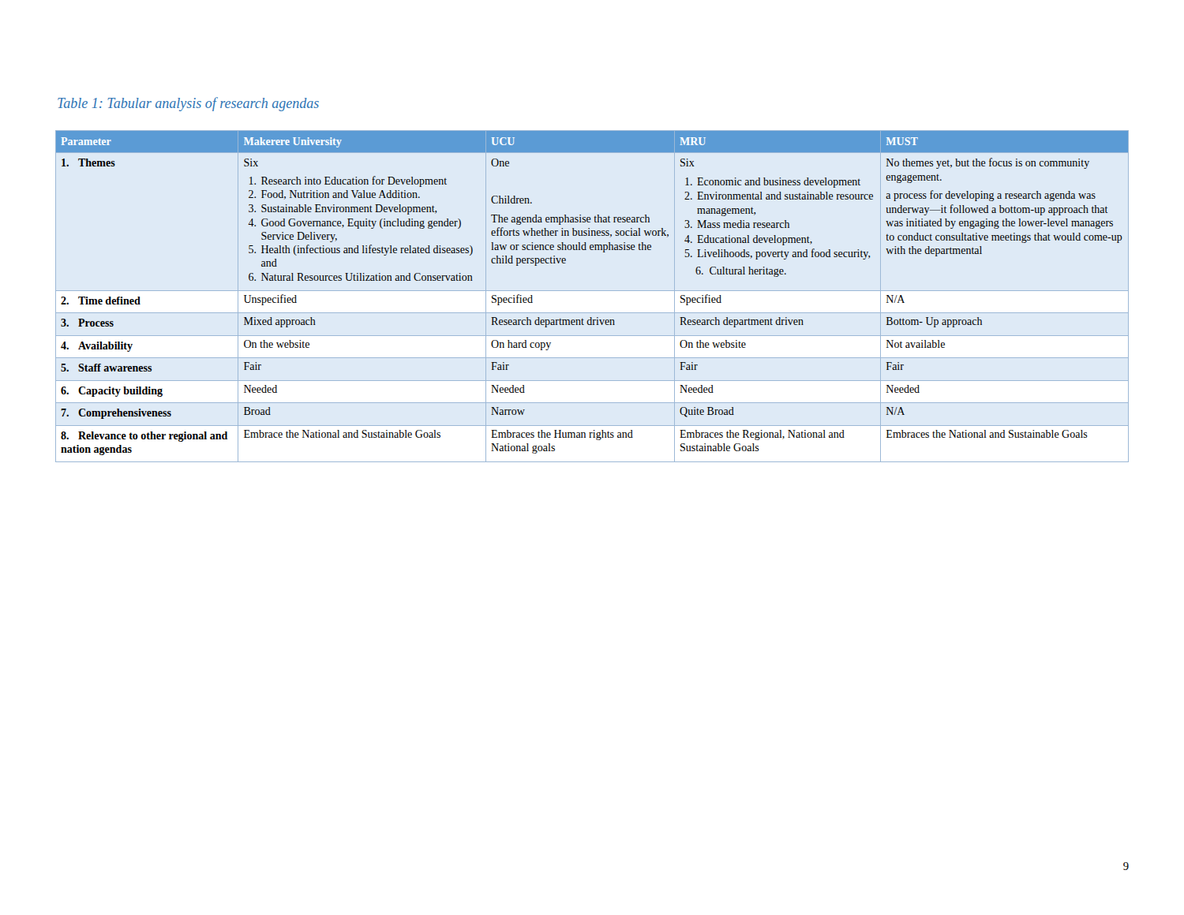Table 1: Tabular analysis of research agendas
| Parameter | Makerere University | UCU | MRU | MUST |
| --- | --- | --- | --- | --- |
| 1. Themes | Six Research into Education for Development Food, Nutrition and Value Addition. Sustainable Environment Development, Good Governance, Equity (including gender) Service Delivery, Health (infectious and lifestyle related diseases) and Natural Resources Utilization and Conservation | One Children. The agenda emphasise that research efforts whether in business, social work, law or science should emphasise the child perspective | Six Economic and business development Environmental and sustainable resource management, Mass media research Educational development, Livelihoods, poverty and food security, 6. Cultural heritage. | No themes yet, but the focus is on community engagement. a process for developing a research agenda was underway—it followed a bottom-up approach that was initiated by engaging the lower-level managers to conduct consultative meetings that would come-up with the departmental |
| 2. Time defined | Unspecified | Specified | Specified | N/A |
| 3. Process | Mixed approach | Research department driven | Research department driven | Bottom- Up approach |
| 4. Availability | On the website | On hard copy | On the website | Not available |
| 5. Staff awareness | Fair | Fair | Fair | Fair |
| 6. Capacity building | Needed | Needed | Needed | Needed |
| 7. Comprehensiveness | Broad | Narrow | Quite Broad | N/A |
| 8. Relevance to other regional and nation agendas | Embrace the National and Sustainable Goals | Embraces the Human rights and National goals | Embraces the Regional, National and Sustainable Goals | Embraces the National and Sustainable Goals |
9